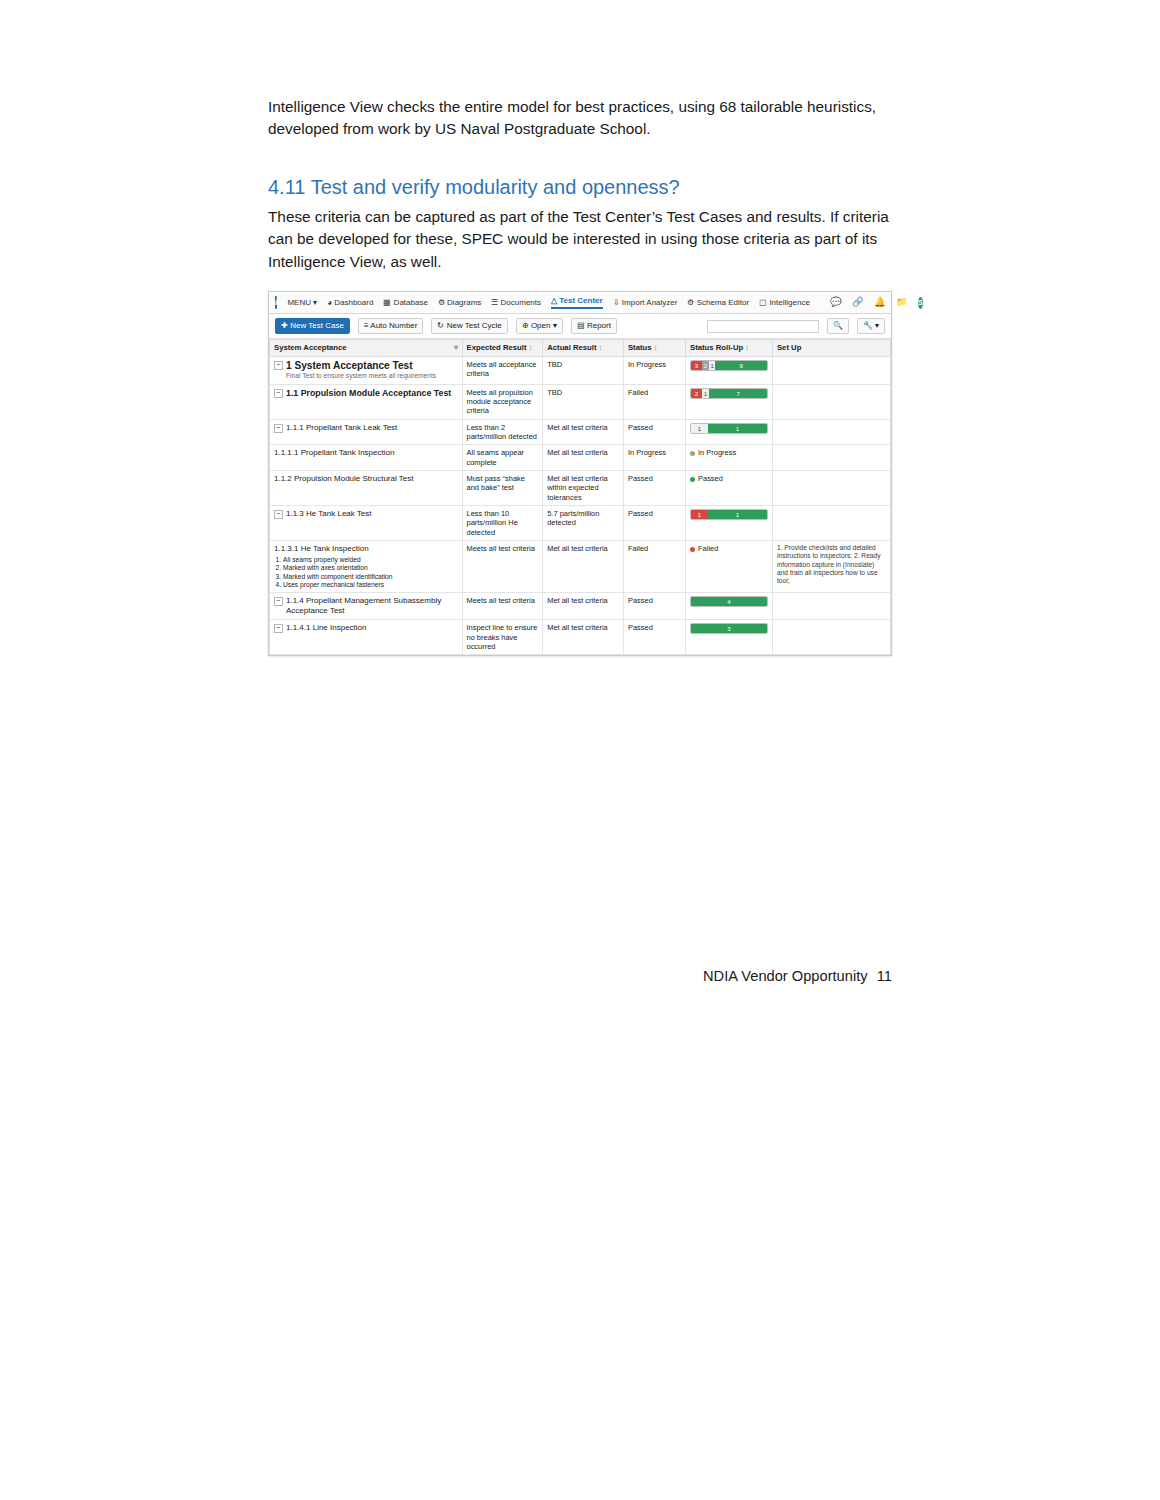Intelligence View checks the entire model for best practices, using 68 tailorable heuristics, developed from work by US Naval Postgraduate School.
4.11 Test and verify modularity and openness?
These criteria can be captured as part of the Test Center’s Test Cases and results. If criteria can be developed for these, SPEC would be interested in using those criteria as part of its Intelligence View, as well.
i MENU ▾ ◕ Dashboard ▦ Database ⚙ Diagrams ☰ Documents △ Test Center ⇩ Import Analyzer ⚙ Schema Editor ▢ Intelligence 💬 🔗 🔔 📁 S
✚ New Test Case ≡ Auto Number ↻ New Test Cycle ⊕ Open ▾ ▤ Report 🔍 🔧 ▾
| System Acceptance ▾ | Expected Result | Actual Result | Status | Status Roll-Up | Set Up |
| --- | --- | --- | --- | --- | --- |
| − 1 System Acceptance Test Final Test to ensure system meets all requirements | Meets all acceptance criteria | TBD | In Progress | 3 2 1 9 | |
| − 1.1 Propulsion Module Acceptance Test | Meets all propulsion module acceptance criteria | TBD | Failed | 2 1 7 | |
| − 1.1.1 Propellant Tank Leak Test | Less than 2 parts/million detected | Met all test criteria | Passed | 1 1 | |
| 1.1.1.1 Propellant Tank Inspection | All seams appear complete | Met all test criteria | In Progress | In Progress | |
| 1.1.2 Propulsion Module Structural Test | Must pass “shake and bake” test | Met all test criteria within expected tolerances | Passed | Passed | |
| − 1.1.3 He Tank Leak Test | Less than 10 parts/million He detected | 5.7 parts/million detected | Passed | 1 1 | |
| 1.1.3.1 He Tank Inspection All seams properly welded Marked with axes orientation Marked with component identification Uses proper mechanical fasteners | Meets all test criteria | Met all test criteria | Failed | Failed | 1. Provide checklists and detailed instructions to inspectors; 2. Ready information capture in (Innoslate) and train all inspectors how to use tool; |
| − 1.1.4 Propellant Management Subassembly Acceptance Test | Meets all test criteria | Met all test criteria | Passed | 4 | |
| − 1.1.4.1 Line Inspection | Inspect line to ensure no breaks have occurred | Met all test criteria | Passed | 3 | |
NDIA Vendor Opportunity 11